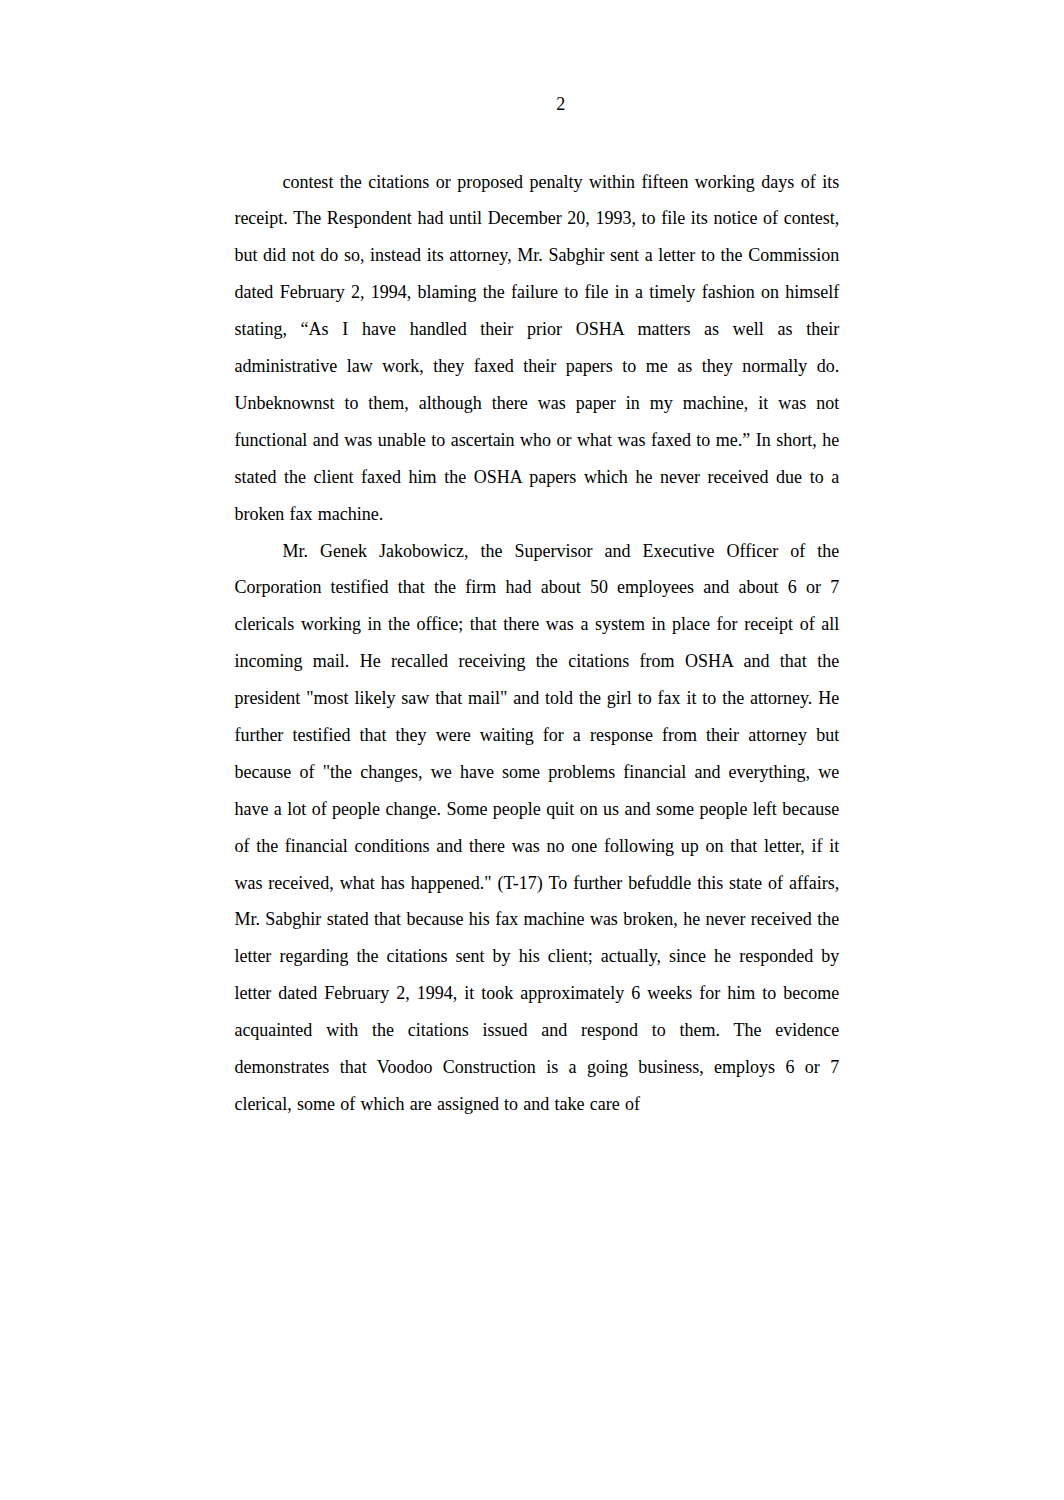2
contest the citations or proposed penalty within fifteen working days of its receipt. The Respondent had until December 20, 1993, to file its notice of contest, but did not do so, instead its attorney, Mr. Sabghir sent a letter to the Commission dated February 2, 1994, blaming the failure to file in a timely fashion on himself stating, “As I have handled their prior OSHA matters as well as their administrative law work, they faxed their papers to me as they normally do. Unbeknownst to them, although there was paper in my machine, it was not functional and was unable to ascertain who or what was faxed to me.” In short, he stated the client faxed him the OSHA papers which he never received due to a broken fax machine.
Mr. Genek Jakobowicz, the Supervisor and Executive Officer of the Corporation testified that the firm had about 50 employees and about 6 or 7 clericals working in the office; that there was a system in place for receipt of all incoming mail. He recalled receiving the citations from OSHA and that the president "most likely saw that mail" and told the girl to fax it to the attorney. He further testified that they were waiting for a response from their attorney but because of "the changes, we have some problems financial and everything, we have a lot of people change. Some people quit on us and some people left because of the financial conditions and there was no one following up on that letter, if it was received, what has happened." (T-17) To further befuddle this state of affairs, Mr. Sabghir stated that because his fax machine was broken, he never received the letter regarding the citations sent by his client; actually, since he responded by letter dated February 2, 1994, it took approximately 6 weeks for him to become acquainted with the citations issued and respond to them. The evidence demonstrates that Voodoo Construction is a going business, employs 6 or 7 clerical, some of which are assigned to and take care of